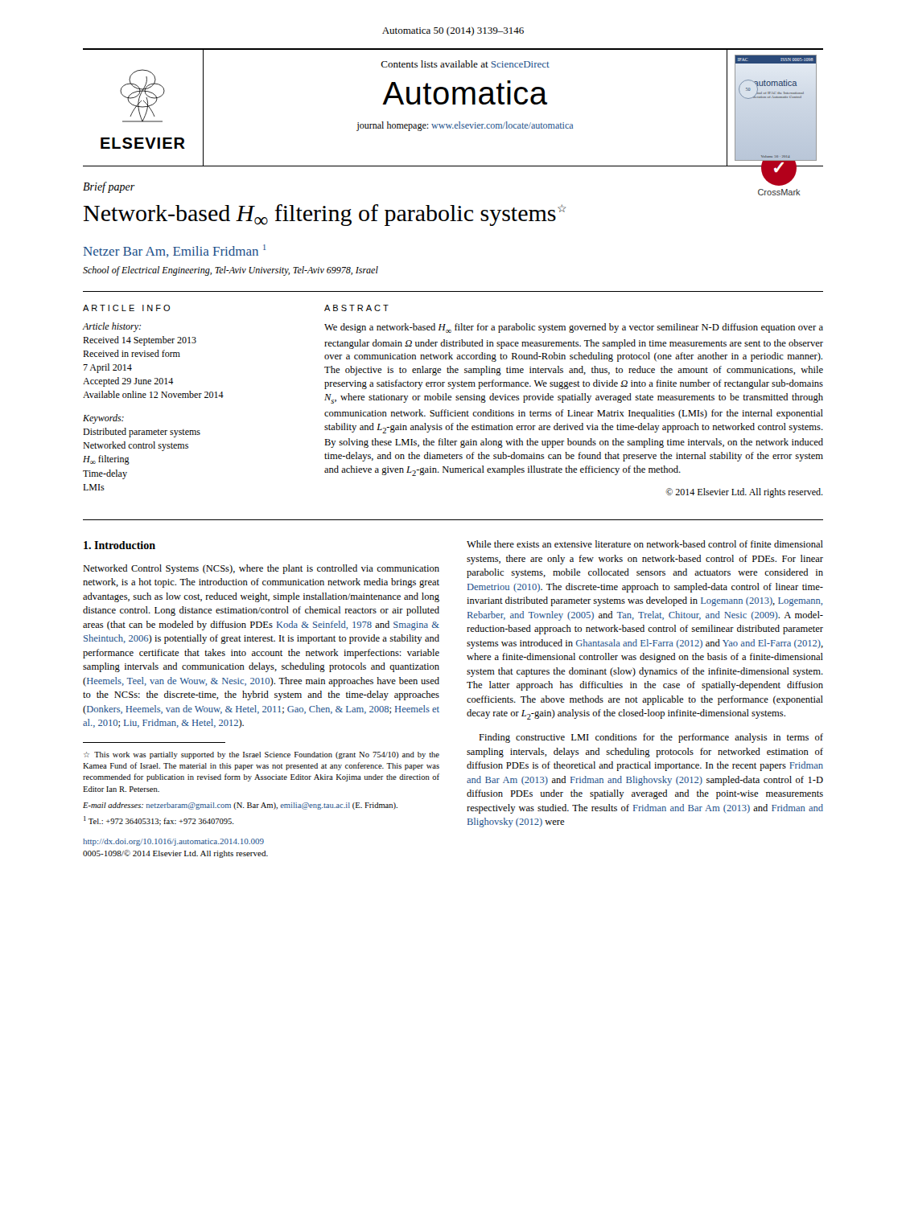Automatica 50 (2014) 3139–3146
ELSEVIER
Contents lists available at ScienceDirect
Automatica
journal homepage: www.elsevier.com/locate/automatica
IFAC ISSN 0005-1098
50
automatica
A Journal of IFAC the International Federation of Automatic Control
Volume 50 · 2014
Brief paper
✓
CrossMark
Network-based H∞ filtering of parabolic systems☆
Netzer Bar Am, Emilia Fridman 1
School of Electrical Engineering, Tel-Aviv University, Tel-Aviv 69978, Israel
Article info
Article history:
Received 14 September 2013
Received in revised form
7 April 2014
Accepted 29 June 2014
Available online 12 November 2014
Keywords:
Distributed parameter systems
Networked control systems
H∞ filtering
Time-delay
LMIs
Abstract
We design a network-based H∞ filter for a parabolic system governed by a vector semilinear N-D diffusion equation over a rectangular domain Ω under distributed in space measurements. The sampled in time measurements are sent to the observer over a communication network according to Round-Robin scheduling protocol (one after another in a periodic manner). The objective is to enlarge the sampling time intervals and, thus, to reduce the amount of communications, while preserving a satisfactory error system performance. We suggest to divide Ω into a finite number of rectangular sub-domains Ns, where stationary or mobile sensing devices provide spatially averaged state measurements to be transmitted through communication network. Sufficient conditions in terms of Linear Matrix Inequalities (LMIs) for the internal exponential stability and L2-gain analysis of the estimation error are derived via the time-delay approach to networked control systems. By solving these LMIs, the filter gain along with the upper bounds on the sampling time intervals, on the network induced time-delays, and on the diameters of the sub-domains can be found that preserve the internal stability of the error system and achieve a given L2-gain. Numerical examples illustrate the efficiency of the method.
© 2014 Elsevier Ltd. All rights reserved.
1. Introduction
Networked Control Systems (NCSs), where the plant is controlled via communication network, is a hot topic. The introduction of communication network media brings great advantages, such as low cost, reduced weight, simple installation/maintenance and long distance control. Long distance estimation/control of chemical reactors or air polluted areas (that can be modeled by diffusion PDEs Koda & Seinfeld, 1978 and Smagina & Sheintuch, 2006) is potentially of great interest. It is important to provide a stability and performance certificate that takes into account the network imperfections: variable sampling intervals and communication delays, scheduling protocols and quantization (Heemels, Teel, van de Wouw, & Nesic, 2010). Three main approaches have been used to the NCSs: the discrete-time, the hybrid system and the time-delay approaches (Donkers, Heemels, van de Wouw, & Hetel, 2011; Gao, Chen, & Lam, 2008; Heemels et al., 2010; Liu, Fridman, & Hetel, 2012).
☆ This work was partially supported by the Israel Science Foundation (grant No 754/10) and by the Kamea Fund of Israel. The material in this paper was not presented at any conference. This paper was recommended for publication in revised form by Associate Editor Akira Kojima under the direction of Editor Ian R. Petersen.
E-mail addresses: netzerbaram@gmail.com (N. Bar Am), emilia@eng.tau.ac.il (E. Fridman).
1 Tel.: +972 36405313; fax: +972 36407095.
http://dx.doi.org/10.1016/j.automatica.2014.10.009
0005-1098/© 2014 Elsevier Ltd. All rights reserved.
While there exists an extensive literature on network-based control of finite dimensional systems, there are only a few works on network-based control of PDEs. For linear parabolic systems, mobile collocated sensors and actuators were considered in Demetriou (2010). The discrete-time approach to sampled-data control of linear time-invariant distributed parameter systems was developed in Logemann (2013), Logemann, Rebarber, and Townley (2005) and Tan, Trelat, Chitour, and Nesic (2009). A model-reduction-based approach to network-based control of semilinear distributed parameter systems was introduced in Ghantasala and El-Farra (2012) and Yao and El-Farra (2012), where a finite-dimensional controller was designed on the basis of a finite-dimensional system that captures the dominant (slow) dynamics of the infinite-dimensional system. The latter approach has difficulties in the case of spatially-dependent diffusion coefficients. The above methods are not applicable to the performance (exponential decay rate or L2-gain) analysis of the closed-loop infinite-dimensional systems.
Finding constructive LMI conditions for the performance analysis in terms of sampling intervals, delays and scheduling protocols for networked estimation of diffusion PDEs is of theoretical and practical importance. In the recent papers Fridman and Bar Am (2013) and Fridman and Blighovsky (2012) sampled-data control of 1-D diffusion PDEs under the spatially averaged and the point-wise measurements respectively was studied. The results of Fridman and Bar Am (2013) and Fridman and Blighovsky (2012) were